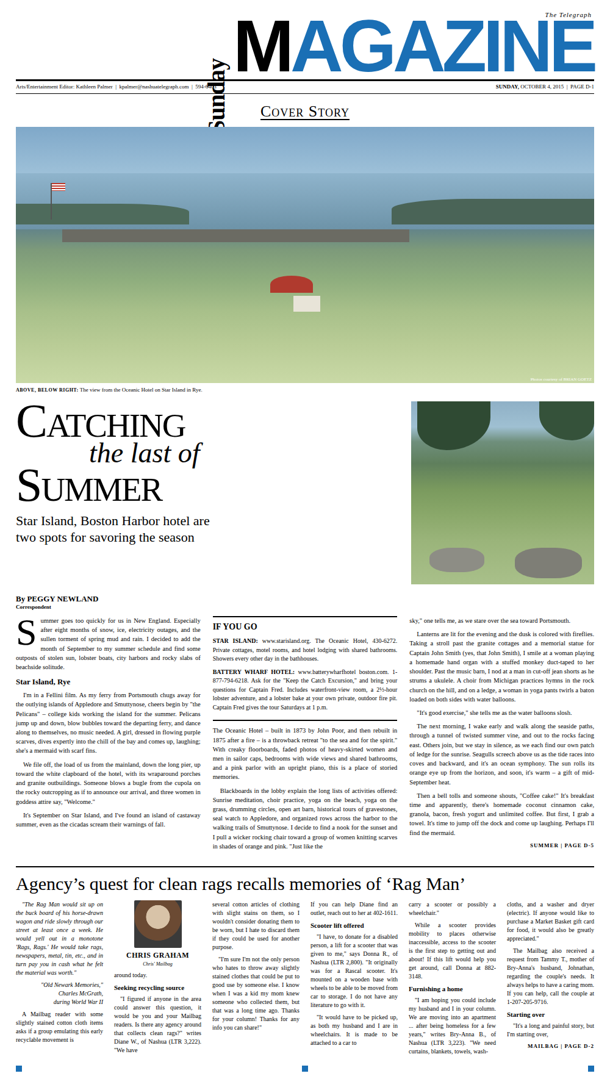The Telegraph
Sunday
MAGAZINE
Arts/Entertainment Editor: Kathleen Palmer | kpalmer@nashuatelegraph.com | 594-6403
SUNDAY, OCTOBER 4, 2015 | PAGE D-1
Cover Story
Photos courtesy of BRIAN GOETZ
ABOVE, BELOW RIGHT: The view from the Oceanic Hotel on Star Island in Rye.
Catching
the last of
Summer
Star Island, Boston Harbor hotel are
two spots for savoring the season
By PEGGY NEWLAND
Correspondent
Summer goes too quickly for us in New England. Especially after eight months of snow, ice, electricity outages, and the sullen torment of spring mud and rain. I decided to add the month of September to my summer schedule and find some outposts of stolen sun, lobster boats, city harbors and rocky slabs of beachside solitude.
Star Island, Rye
I'm in a Fellini film. As my ferry from Portsmouth chugs away for the outlying islands of Appledore and Smuttynose, cheers begin by "the Pelicans" – college kids working the island for the summer. Pelicans jump up and down, blow bubbles toward the departing ferry, and dance along to themselves, no music needed. A girl, dressed in flowing purple scarves, dives expertly into the chill of the bay and comes up, laughing; she's a mermaid with scarf fins.
We file off, the load of us from the mainland, down the long pier, up toward the white clapboard of the hotel, with its wraparound porches and granite outbuildings. Someone blows a bugle from the cupola on the rocky outcropping as if to announce our arrival, and three women in goddess attire say, "Welcome."
It's September on Star Island, and I've found an island of castaway summer, even as the cicadas scream their warnings of fall.
IF YOU GO
STAR ISLAND: www.starisland.org. The Oceanic Hotel, 430-6272. Private cottages, motel rooms, and hotel lodging with shared bathrooms. Showers every other day in the bathhouses.
BATTERY WHARF HOTEL: www.batterywharfhotel boston.com. 1-877-794-6218. Ask for the "Keep the Catch Excursion," and bring your questions for Captain Fred. Includes waterfront-view room, a 2½-hour lobster adventure, and a lobster bake at your own private, outdoor fire pit. Captain Fred gives the tour Saturdays at 1 p.m.
The Oceanic Hotel – built in 1873 by John Poor, and then rebuilt in 1875 after a fire – is a throwback retreat "to the sea and for the spirit." With creaky floorboards, faded photos of heavy-skirted women and men in sailor caps, bedrooms with wide views and shared bathrooms, and a pink parlor with an upright piano, this is a place of storied memories.
Blackboards in the lobby explain the long lists of activities offered: Sunrise meditation, choir practice, yoga on the beach, yoga on the grass, drumming circles, open art barn, historical tours of gravestones, seal watch to Appledore, and organized rows across the harbor to the walking trails of Smuttynose. I decide to find a nook for the sunset and I pull a wicker rocking chair toward a group of women knitting scarves in shades of orange and pink. "Just like the
sky," one tells me, as we stare over the sea toward Portsmouth.
Lanterns are lit for the evening and the dusk is colored with fireflies. Taking a stroll past the granite cottages and a memorial statue for Captain John Smith (yes, that John Smith), I smile at a woman playing a homemade hand organ with a stuffed monkey duct-taped to her shoulder. Past the music barn, I nod at a man in cut-off jean shorts as he strums a ukulele. A choir from Michigan practices hymns in the rock church on the hill, and on a ledge, a woman in yoga pants twirls a baton loaded on both sides with water balloons.
"It's good exercise," she tells me as the water balloons slosh.
The next morning, I wake early and walk along the seaside paths, through a tunnel of twisted summer vine, and out to the rocks facing east. Others join, but we stay in silence, as we each find our own patch of ledge for the sunrise. Seagulls screech above us as the tide races into coves and backward, and it's an ocean symphony. The sun rolls its orange eye up from the horizon, and soon, it's warm – a gift of mid-September heat.
Then a bell tolls and someone shouts, "Coffee cake!" It's breakfast time and apparently, there's homemade coconut cinnamon cake, granola, bacon, fresh yogurt and unlimited coffee. But first, I grab a towel. It's time to jump off the dock and come up laughing. Perhaps I'll find the mermaid.
SUMMER | PAGE D-5
Agency’s quest for clean rags recalls memories of ‘Rag Man’
"The Rag Man would sit up on the buck board of his horse-drawn wagon and ride slowly through our street at least once a week. He would yell out in a monotone 'Rags, Rags.' He would take rags, newspapers, metal, tin, etc., and in turn pay you in cash what he felt the material was worth."
"Old Newark Memories,"
Charles McGrath,
during World War II
A Mailbag reader with some slightly stained cotton cloth items asks if a group emulating this early recyclable movement is
CHRIS GRAHAM
Chris' Mailbag
around today.
Seeking recycling source
"I figured if anyone in the area could answer this question, it would be you and your Mailbag readers. Is there any agency around that collects clean rags?" writes Diane W., of Nashua (LTR 3,222). "We have
several cotton articles of clothing with slight stains on them, so I wouldn't consider donating them to be worn, but I hate to discard them if they could be used for another purpose.
"I'm sure I'm not the only person who hates to throw away slightly stained clothes that could be put to good use by someone else. I know when I was a kid my mom knew someone who collected them, but that was a long time ago. Thanks for your column! Thanks for any info you can share!"
If you can help Diane find an outlet, reach out to her at 402-1611.
Scooter lift offered
"I have, to donate for a disabled person, a lift for a scooter that was given to me," says Donna R., of Nashua (LTR 2,800). "It originally was for a Rascal scooter. It's mounted on a wooden base with wheels to be able to be moved from car to storage. I do not have any literature to go with it.
"It would have to be picked up, as both my husband and I are in wheelchairs. It is made to be attached to a car to
carry a scooter or possibly a wheelchair."
While a scooter provides mobility to places otherwise inaccessible, access to the scooter is the first step to getting out and about! If this lift would help you get around, call Donna at 882-3148.
Furnishing a home
"I am hoping you could include my husband and I in your column. We are moving into an apartment ... after being homeless for a few years," writes Bry-Anna B., of Nashua (LTR 3,223). "We need curtains, blankets, towels, wash-
cloths, and a washer and dryer (electric). If anyone would like to purchase a Market Basket gift card for food, it would also be greatly appreciated."
The Mailbag also received a request from Tammy T., mother of Bry-Anna's husband, Johnathan, regarding the couple's needs. It always helps to have a caring mom. If you can help, call the couple at 1-207-205-9716.
Starting over
"It's a long and painful story, but I'm starting over,
MAILBAG | PAGE D-2